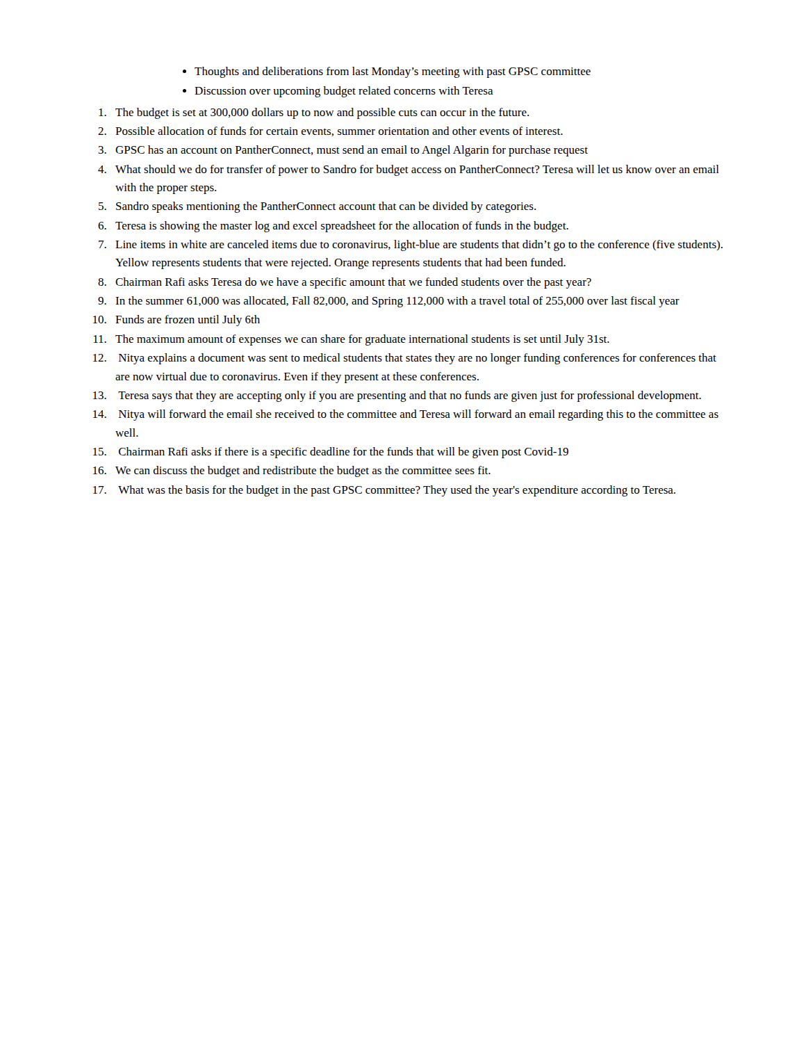Thoughts and deliberations from last Monday’s meeting with past GPSC committee
Discussion over upcoming budget related concerns with Teresa
The budget is set at 300,000 dollars up to now and possible cuts can occur in the future.
Possible allocation of funds for certain events, summer orientation and other events of interest.
GPSC has an account on PantherConnect, must send an email to Angel Algarin for purchase request
What should we do for transfer of power to Sandro for budget access on PantherConnect? Teresa will let us know over an email with the proper steps.
Sandro speaks mentioning the PantherConnect account that can be divided by categories.
Teresa is showing the master log and excel spreadsheet for the allocation of funds in the budget.
Line items in white are canceled items due to coronavirus, light-blue are students that didn’t go to the conference (five students). Yellow represents students that were rejected. Orange represents students that had been funded.
Chairman Rafi asks Teresa do we have a specific amount that we funded students over the past year?
In the summer 61,000 was allocated, Fall 82,000, and Spring 112,000 with a travel total of 255,000 over last fiscal year
Funds are frozen until July 6th
The maximum amount of expenses we can share for graduate international students is set until July 31st.
Nitya explains a document was sent to medical students that states they are no longer funding conferences for conferences that are now virtual due to coronavirus. Even if they present at these conferences.
Teresa says that they are accepting only if you are presenting and that no funds are given just for professional development.
Nitya will forward the email she received to the committee and Teresa will forward an email regarding this to the committee as well.
Chairman Rafi asks if there is a specific deadline for the funds that will be given post Covid-19
We can discuss the budget and redistribute the budget as the committee sees fit.
What was the basis for the budget in the past GPSC committee? They used the year's expenditure according to Teresa.